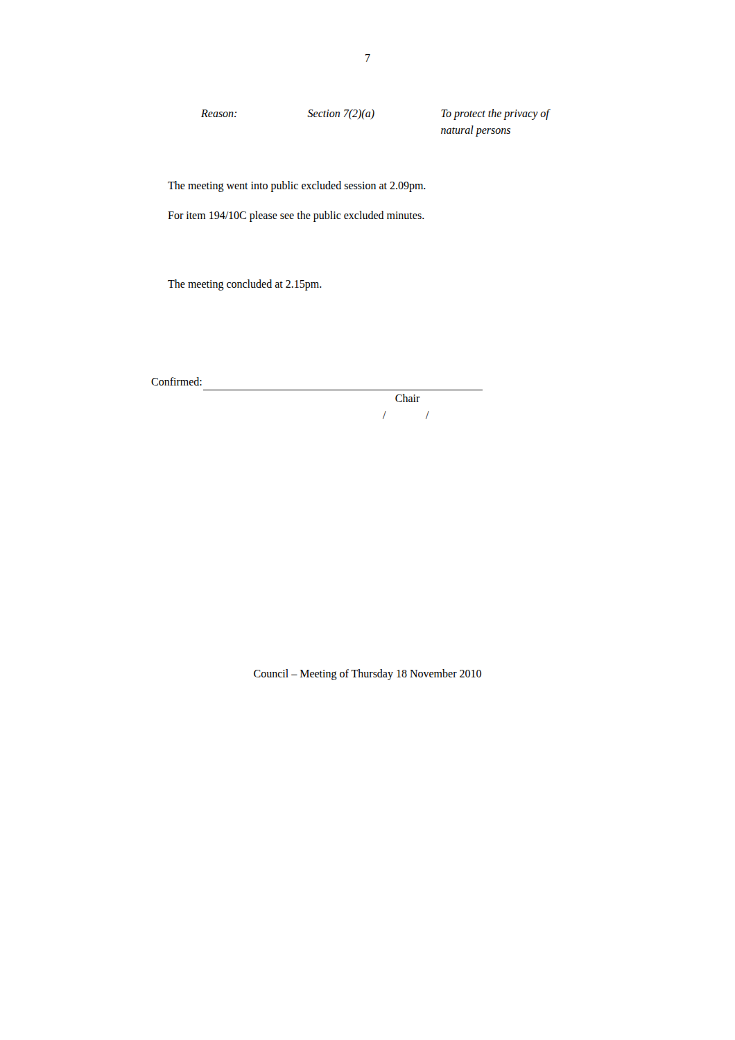7
Reason:
Section 7(2)(a)
To protect the privacy of natural persons
The meeting went into public excluded session at 2.09pm.
For item 194/10C please see the public excluded minutes.
The meeting concluded at 2.15pm.
Confirmed:
Chair
/ /
Council – Meeting of Thursday 18 November 2010